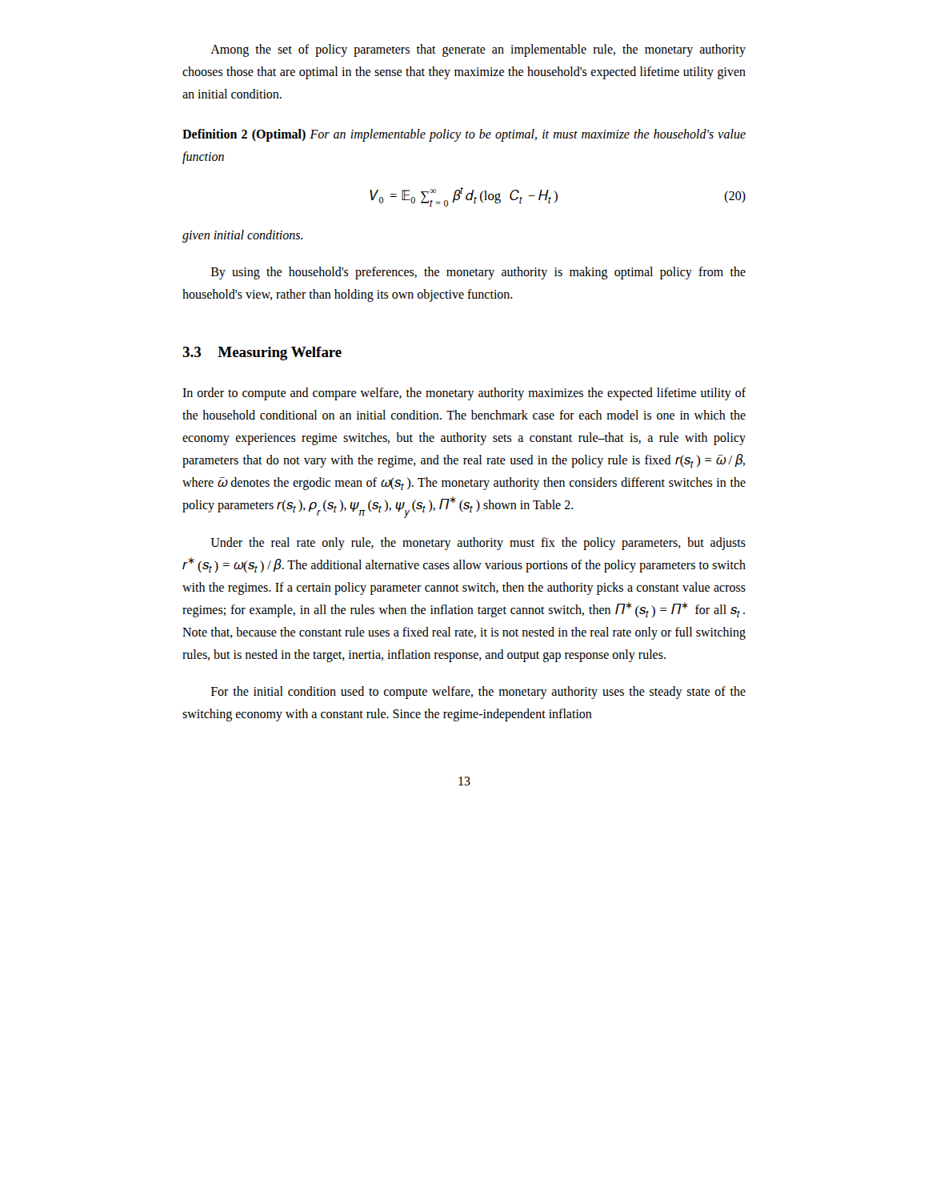Among the set of policy parameters that generate an implementable rule, the monetary authority chooses those that are optimal in the sense that they maximize the household's expected lifetime utility given an initial condition.
Definition 2 (Optimal) For an implementable policy to be optimal, it must maximize the household's value function
V0 = 𝔼0 ∑ t=0 ∞ βt dt ( log   Ct − Ht ) (20)
given initial conditions.
By using the household's preferences, the monetary authority is making optimal policy from the household's view, rather than holding its own objective function.
3.3 Measuring Welfare
In order to compute and compare welfare, the monetary authority maximizes the expected lifetime utility of the household conditional on an initial condition. The benchmark case for each model is one in which the economy experiences regime switches, but the authority sets a constant rule–that is, a rule with policy parameters that do not vary with the regime, and the real rate used in the policy rule is fixed r(st)=ω¯/β, where ω¯ denotes the ergodic mean of ω(st). The monetary authority then considers different switches in the policy parameters r(st), ρr(st), ψπ(st), ψy(st), Π∗(st) shown in Table 2.
Under the real rate only rule, the monetary authority must fix the policy parameters, but adjusts r∗(st)=ω(st)/β. The additional alternative cases allow various portions of the policy parameters to switch with the regimes. If a certain policy parameter cannot switch, then the authority picks a constant value across regimes; for example, in all the rules when the inflation target cannot switch, then Π∗(st)=Π∗ for all st. Note that, because the constant rule uses a fixed real rate, it is not nested in the real rate only or full switching rules, but is nested in the target, inertia, inflation response, and output gap response only rules.
For the initial condition used to compute welfare, the monetary authority uses the steady state of the switching economy with a constant rule. Since the regime-independent inflation
13